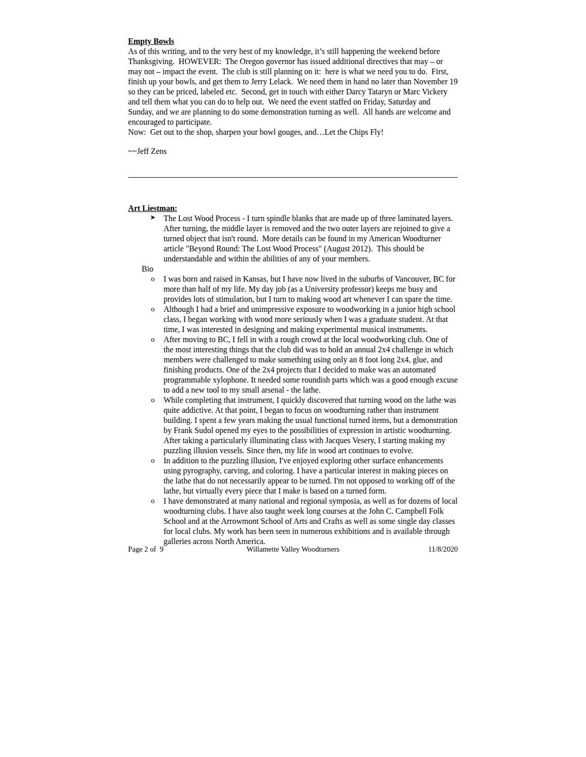Empty Bowls
As of this writing, and to the very best of my knowledge, it’s still happening the weekend before Thanksgiving. HOWEVER: The Oregon governor has issued additional directives that may – or may not – impact the event. The club is still planning on it: here is what we need you to do. First, finish up your bowls, and get them to Jerry Lelack. We need them in hand no later than November 19 so they can be priced, labeled etc. Second, get in touch with either Darcy Tataryn or Marc Vickery and tell them what you can do to help out. We need the event staffed on Friday, Saturday and Sunday, and we are planning to do some demonstration turning as well. All hands are welcome and encouraged to participate.
Now: Get out to the shop, sharpen your bowl gouges, and…Let the Chips Fly!
~~Jeff Zens
Art Liestman:
The Lost Wood Process - I turn spindle blanks that are made up of three laminated layers. After turning, the middle layer is removed and the two outer layers are rejoined to give a turned object that isn't round. More details can be found in my American Woodturner article "Beyond Round: The Lost Wood Process" (August 2012). This should be understandable and within the abilities of any of your members.
Bio
I was born and raised in Kansas, but I have now lived in the suburbs of Vancouver, BC for more than half of my life. My day job (as a University professor) keeps me busy and provides lots of stimulation, but I turn to making wood art whenever I can spare the time.
Although I had a brief and unimpressive exposure to woodworking in a junior high school class, I began working with wood more seriously when I was a graduate student. At that time, I was interested in designing and making experimental musical instruments.
After moving to BC, I fell in with a rough crowd at the local woodworking club. One of the most interesting things that the club did was to hold an annual 2x4 challenge in which members were challenged to make something using only an 8 foot long 2x4, glue, and finishing products. One of the 2x4 projects that I decided to make was an automated programmable xylophone. It needed some roundish parts which was a good enough excuse to add a new tool to my small arsenal - the lathe.
While completing that instrument, I quickly discovered that turning wood on the lathe was quite addictive. At that point, I began to focus on woodturning rather than instrument building. I spent a few years making the usual functional turned items, but a demonstration by Frank Sudol opened my eyes to the possibilities of expression in artistic woodturning. After taking a particularly illuminating class with Jacques Vesery, I starting making my puzzling illusion vessels. Since then, my life in wood art continues to evolve.
In addition to the puzzling illusion, I've enjoyed exploring other surface enhancements using pyrography, carving, and coloring. I have a particular interest in making pieces on the lathe that do not necessarily appear to be turned. I'm not opposed to working off of the lathe, but virtually every piece that I make is based on a turned form.
I have demonstrated at many national and regional symposia, as well as for dozens of local woodturning clubs. I have also taught week long courses at the John C. Campbell Folk School and at the Arrowmont School of Arts and Crafts as well as some single day classes for local clubs. My work has been seen in numerous exhibitions and is available through galleries across North America.
Page 2 of 9
Willamette Valley Woodturners
11/8/2020